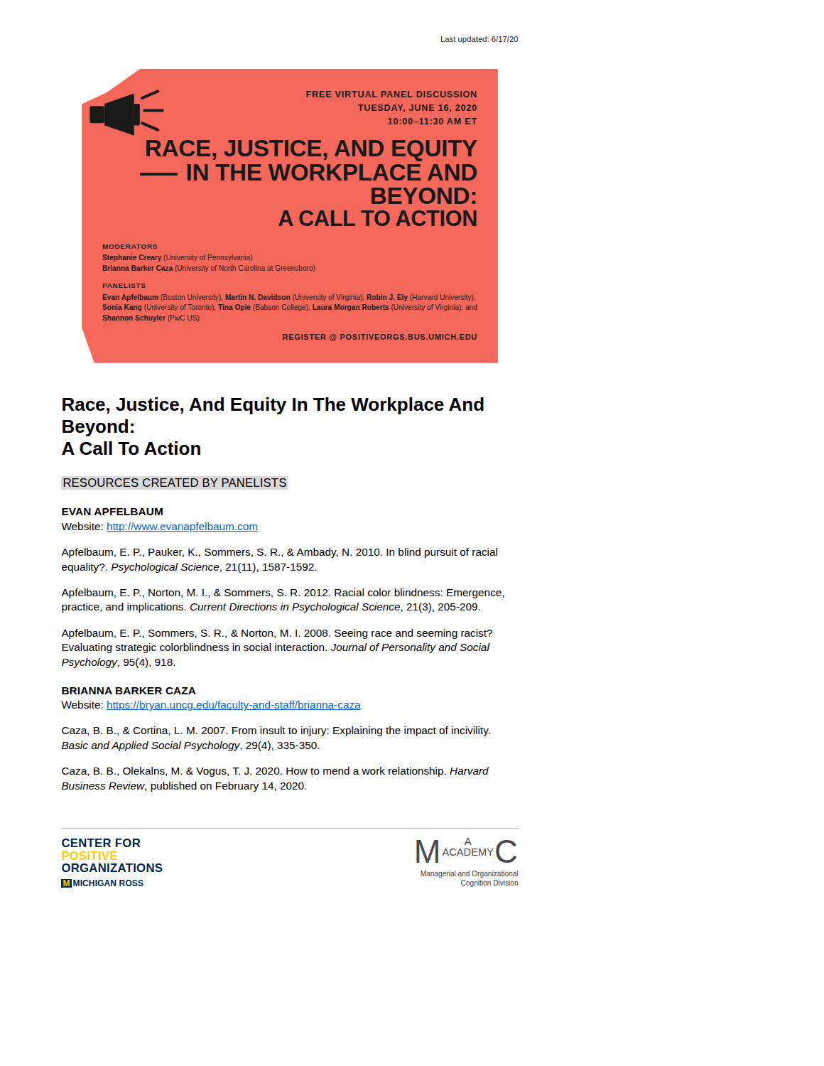Last updated: 6/17/20
Free Virtual Panel Discussion
Tuesday, June 16, 2020
10:00–11:30 AM ET
Race, Justice, and Equity In the Workplace and Beyond: A Call to Action
Moderators Stephanie Creary (University of Pennsylvania)
Brianna Barker Caza (University of North Carolina at Greensboro)
Panelists Evan Apfelbaum (Boston University), Martin N. Davidson (University of Virginia), Robin J. Ely (Harvard University), Sonia Kang (University of Toronto), Tina Opie (Babson College), Laura Morgan Roberts (University of Virginia), and Shannon Schuyler (PwC US)
Register @ positiveorgs.bus.umich.edu
Race, Justice, And Equity In The Workplace And Beyond:
A Call To Action
RESOURCES CREATED BY PANELISTS
EVAN APFELBAUM
Website: http://www.evanapfelbaum.com
Apfelbaum, E. P., Pauker, K., Sommers, S. R., & Ambady, N. 2010. In blind pursuit of racial equality?. Psychological Science, 21(11), 1587-1592.
Apfelbaum, E. P., Norton, M. I., & Sommers, S. R. 2012. Racial color blindness: Emergence, practice, and implications. Current Directions in Psychological Science, 21(3), 205-209.
Apfelbaum, E. P., Sommers, S. R., & Norton, M. I. 2008. Seeing race and seeming racist? Evaluating strategic colorblindness in social interaction. Journal of Personality and Social Psychology, 95(4), 918.
BRIANNA BARKER CAZA
Website: https://bryan.uncg.edu/faculty-and-staff/brianna-caza
Caza, B. B., & Cortina, L. M. 2007. From insult to injury: Explaining the impact of incivility. Basic and Applied Social Psychology, 29(4), 335-350.
Caza, B. B., Olekalns, M. & Vogus, T. J. 2020. How to mend a work relationship. Harvard Business Review, published on February 14, 2020.
CENTER FOR
POSITIVE
ORGANIZATIONS
MMICHIGAN ROSS
MA
ACADEMYC
Managerial and Organizational
Cognition Division